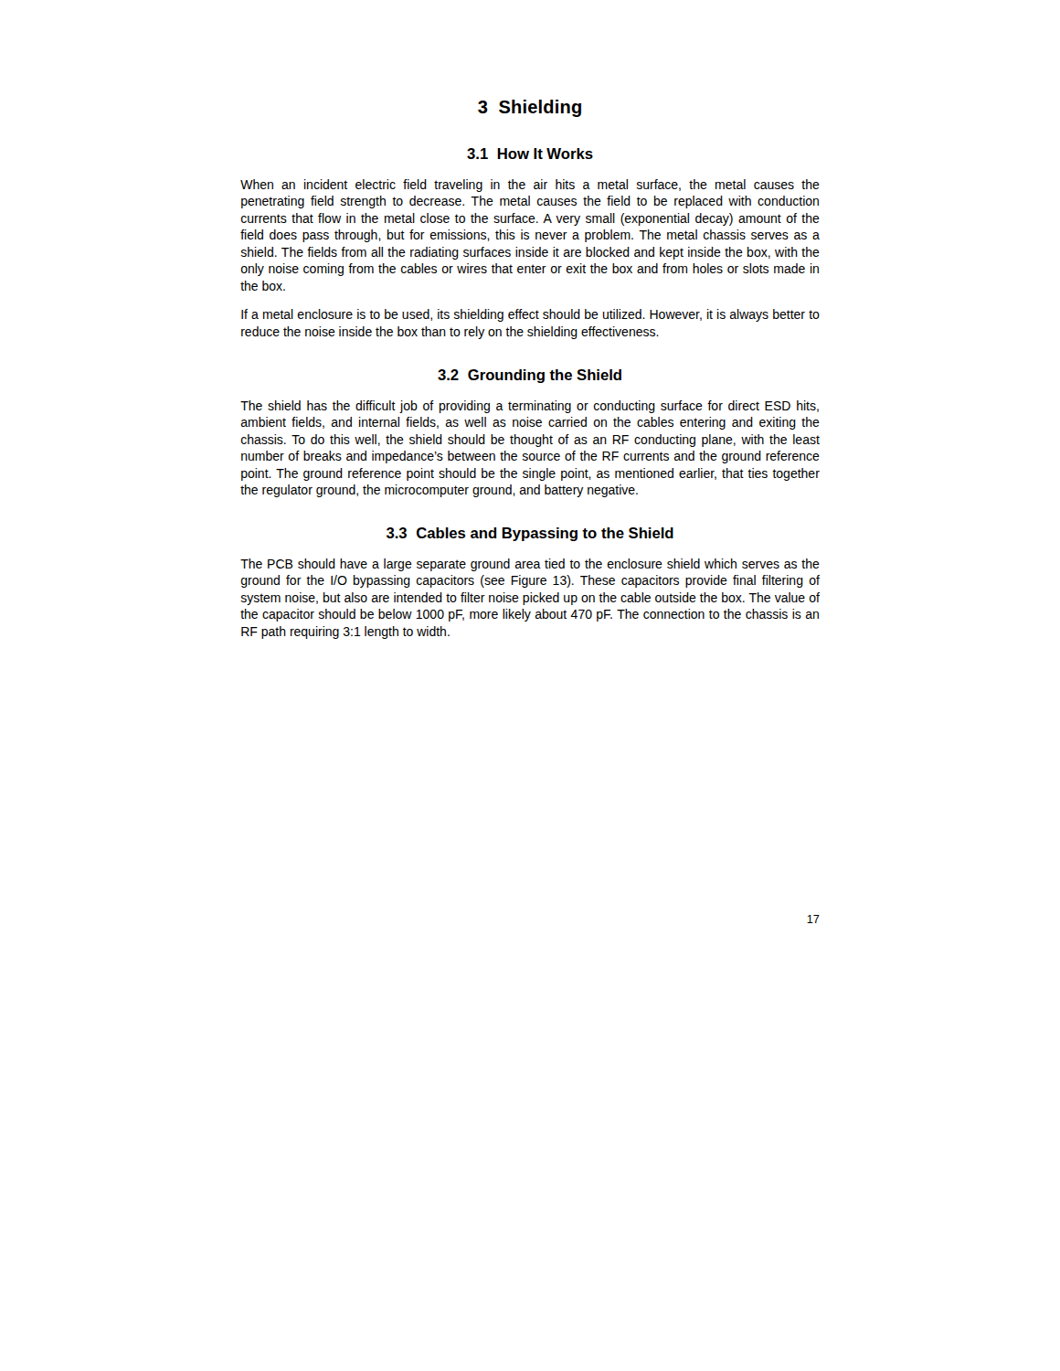3 Shielding
3.1 How It Works
When an incident electric field traveling in the air hits a metal surface, the metal causes the penetrating field strength to decrease. The metal causes the field to be replaced with conduction currents that flow in the metal close to the surface. A very small (exponential decay) amount of the field does pass through, but for emissions, this is never a problem. The metal chassis serves as a shield. The fields from all the radiating surfaces inside it are blocked and kept inside the box, with the only noise coming from the cables or wires that enter or exit the box and from holes or slots made in the box.
If a metal enclosure is to be used, its shielding effect should be utilized. However, it is always better to reduce the noise inside the box than to rely on the shielding effectiveness.
3.2 Grounding the Shield
The shield has the difficult job of providing a terminating or conducting surface for direct ESD hits, ambient fields, and internal fields, as well as noise carried on the cables entering and exiting the chassis. To do this well, the shield should be thought of as an RF conducting plane, with the least number of breaks and impedance’s between the source of the RF currents and the ground reference point. The ground reference point should be the single point, as mentioned earlier, that ties together the regulator ground, the microcomputer ground, and battery negative.
3.3 Cables and Bypassing to the Shield
The PCB should have a large separate ground area tied to the enclosure shield which serves as the ground for the I/O bypassing capacitors (see Figure 13). These capacitors provide final filtering of system noise, but also are intended to filter noise picked up on the cable outside the box. The value of the capacitor should be below 1000 pF, more likely about 470 pF. The connection to the chassis is an RF path requiring 3:1 length to width.
17